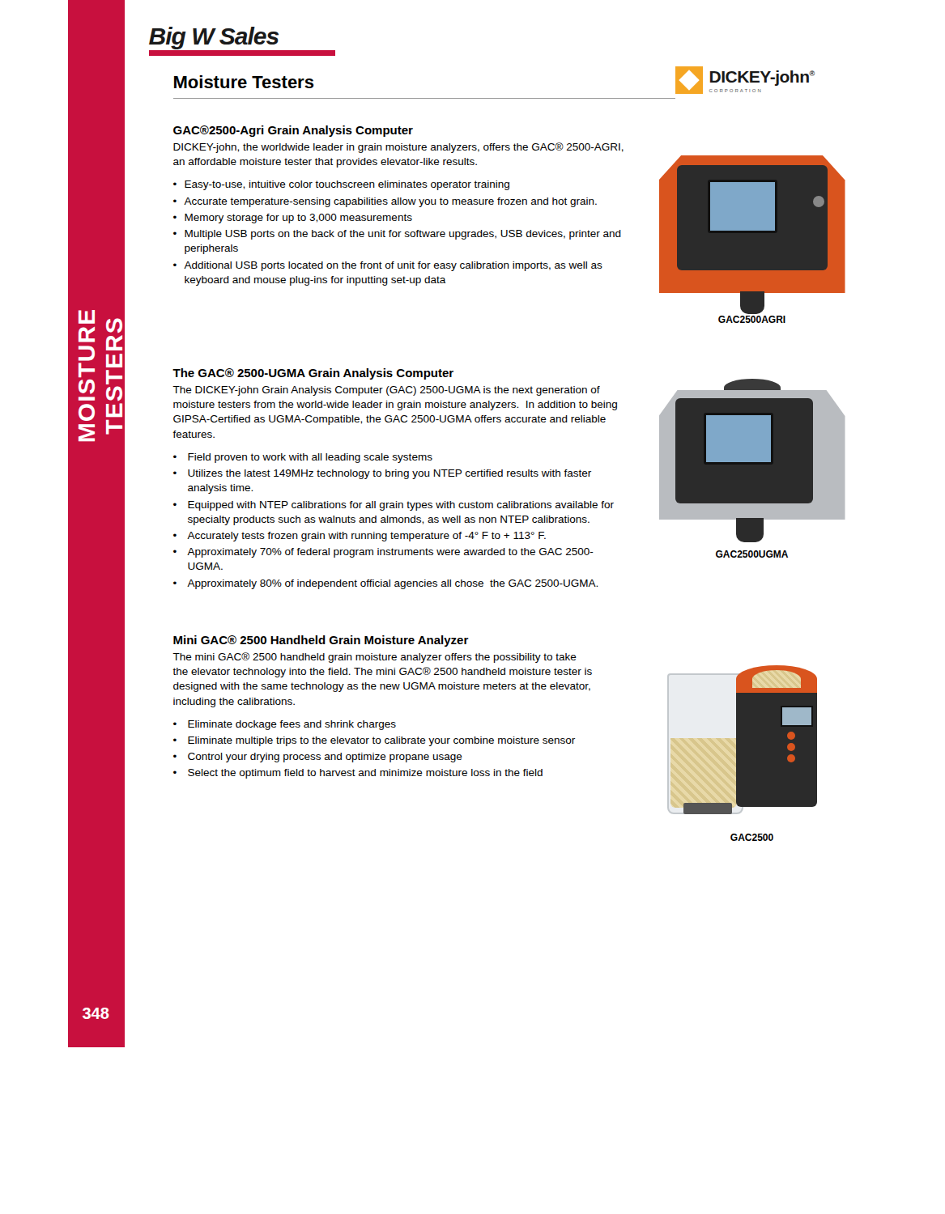MOISTURE TESTERS
348
Big W Sales
Moisture Testers
DICKEY-john®
CORPORATION
GAC2500AGRI
GAC®2500-Agri Grain Analysis Computer
DICKEY-john, the worldwide leader in grain moisture analyzers, offers the GAC® 2500-AGRI, an affordable moisture tester that provides elevator-like results.
Easy-to-use, intuitive color touchscreen eliminates operator training
Accurate temperature-sensing capabilities allow you to measure frozen and hot grain.
Memory storage for up to 3,000 measurements
Multiple USB ports on the back of the unit for software upgrades, USB devices, printer and peripherals
Additional USB ports located on the front of unit for easy calibration imports, as well as keyboard and mouse plug-ins for inputting set-up data
GAC2500UGMA
The GAC® 2500-UGMA Grain Analysis Computer
The DICKEY-john Grain Analysis Computer (GAC) 2500-UGMA is the next generation of moisture testers from the world-wide leader in grain moisture analyzers. In addition to being GIPSA-Certified as UGMA-Compatible, the GAC 2500-UGMA offers accurate and reliable features.
Field proven to work with all leading scale systems
Utilizes the latest 149MHz technology to bring you NTEP certified results with faster analysis time.
Equipped with NTEP calibrations for all grain types with custom calibrations available for specialty products such as walnuts and almonds, as well as non NTEP calibrations.
Accurately tests frozen grain with running temperature of -4° F to + 113° F.
Approximately 70% of federal program instruments were awarded to the GAC 2500-UGMA.
Approximately 80% of independent official agencies all chose the GAC 2500-UGMA.
GAC2500
Mini GAC® 2500 Handheld Grain Moisture Analyzer
The mini GAC® 2500 handheld grain moisture analyzer offers the possibility to take the elevator technology into the field. The mini GAC® 2500 handheld moisture tester is designed with the same technology as the new UGMA moisture meters at the elevator, including the calibrations.
Eliminate dockage fees and shrink charges
Eliminate multiple trips to the elevator to calibrate your combine moisture sensor
Control your drying process and optimize propane usage
Select the optimum field to harvest and minimize moisture loss in the field